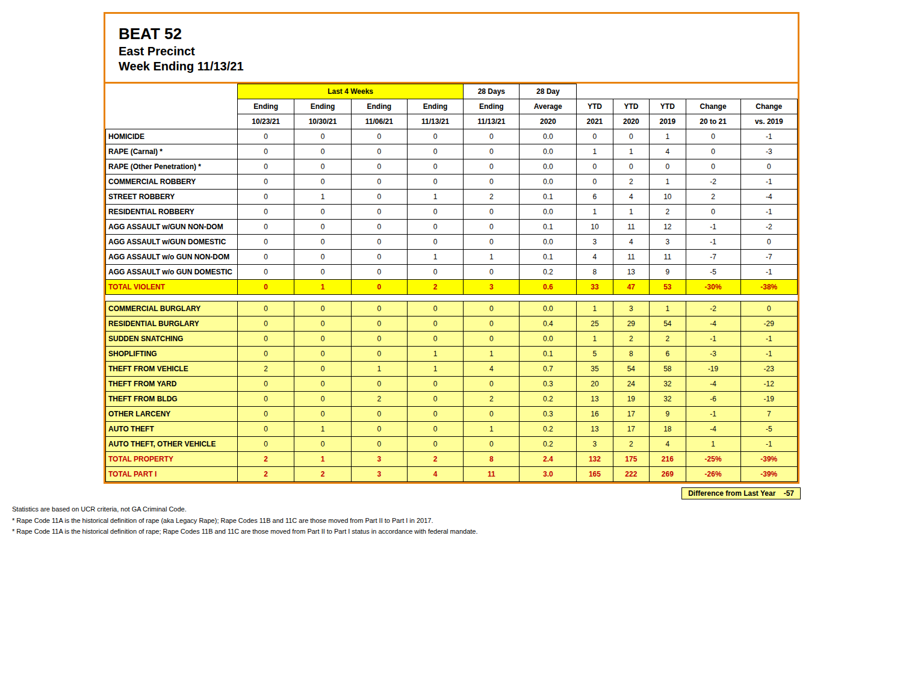BEAT 52
East Precinct
Week Ending 11/13/21
| | Last 4 Weeks | 28 Days | 28 Day | | | | | |
| --- | --- | --- | --- | --- | --- | --- | --- | --- |
| | Ending | Ending | Ending | Ending | Ending | Average | YTD | YTD | YTD | Change | Change |
| | 10/23/21 | 10/30/21 | 11/06/21 | 11/13/21 | 11/13/21 | 2020 | 2021 | 2020 | 2019 | 20 to 21 | vs. 2019 |
| HOMICIDE | 0 | 0 | 0 | 0 | 0 | 0.0 | 0 | 0 | 1 | 0 | -1 |
| RAPE (Carnal) * | 0 | 0 | 0 | 0 | 0 | 0.0 | 1 | 1 | 4 | 0 | -3 |
| RAPE (Other Penetration) * | 0 | 0 | 0 | 0 | 0 | 0.0 | 0 | 0 | 0 | 0 | 0 |
| COMMERCIAL ROBBERY | 0 | 0 | 0 | 0 | 0 | 0.0 | 0 | 2 | 1 | -2 | -1 |
| STREET ROBBERY | 0 | 1 | 0 | 1 | 2 | 0.1 | 6 | 4 | 10 | 2 | -4 |
| RESIDENTIAL ROBBERY | 0 | 0 | 0 | 0 | 0 | 0.0 | 1 | 1 | 2 | 0 | -1 |
| AGG ASSAULT w/GUN NON-DOM | 0 | 0 | 0 | 0 | 0 | 0.1 | 10 | 11 | 12 | -1 | -2 |
| AGG ASSAULT w/GUN DOMESTIC | 0 | 0 | 0 | 0 | 0 | 0.0 | 3 | 4 | 3 | -1 | 0 |
| AGG ASSAULT w/o GUN NON-DOM | 0 | 0 | 0 | 1 | 1 | 0.1 | 4 | 11 | 11 | -7 | -7 |
| AGG ASSAULT w/o GUN DOMESTIC | 0 | 0 | 0 | 0 | 0 | 0.2 | 8 | 13 | 9 | -5 | -1 |
| TOTAL VIOLENT | 0 | 1 | 0 | 2 | 3 | 0.6 | 33 | 47 | 53 | -30% | -38% |
| COMMERCIAL BURGLARY | 0 | 0 | 0 | 0 | 0 | 0.0 | 1 | 3 | 1 | -2 | 0 |
| RESIDENTIAL BURGLARY | 0 | 0 | 0 | 0 | 0 | 0.4 | 25 | 29 | 54 | -4 | -29 |
| SUDDEN SNATCHING | 0 | 0 | 0 | 0 | 0 | 0.0 | 1 | 2 | 2 | -1 | -1 |
| SHOPLIFTING | 0 | 0 | 0 | 1 | 1 | 0.1 | 5 | 8 | 6 | -3 | -1 |
| THEFT FROM VEHICLE | 2 | 0 | 1 | 1 | 4 | 0.7 | 35 | 54 | 58 | -19 | -23 |
| THEFT FROM YARD | 0 | 0 | 0 | 0 | 0 | 0.3 | 20 | 24 | 32 | -4 | -12 |
| THEFT FROM BLDG | 0 | 0 | 2 | 0 | 2 | 0.2 | 13 | 19 | 32 | -6 | -19 |
| OTHER LARCENY | 0 | 0 | 0 | 0 | 0 | 0.3 | 16 | 17 | 9 | -1 | 7 |
| AUTO THEFT | 0 | 1 | 0 | 0 | 1 | 0.2 | 13 | 17 | 18 | -4 | -5 |
| AUTO THEFT, OTHER VEHICLE | 0 | 0 | 0 | 0 | 0 | 0.2 | 3 | 2 | 4 | 1 | -1 |
| TOTAL PROPERTY | 2 | 1 | 3 | 2 | 8 | 2.4 | 132 | 175 | 216 | -25% | -39% |
| TOTAL PART I | 2 | 2 | 3 | 4 | 11 | 3.0 | 165 | 222 | 269 | -26% | -39% |
Difference from Last Year -57
Statistics are based on UCR criteria, not GA Criminal Code.
* Rape Code 11A is the historical definition of rape (aka Legacy Rape); Rape Codes 11B and 11C are those moved from Part II to Part I in 2017.
* Rape Code 11A is the historical definition of rape; Rape Codes 11B and 11C are those moved from Part II to Part I status in accordance with federal mandate.